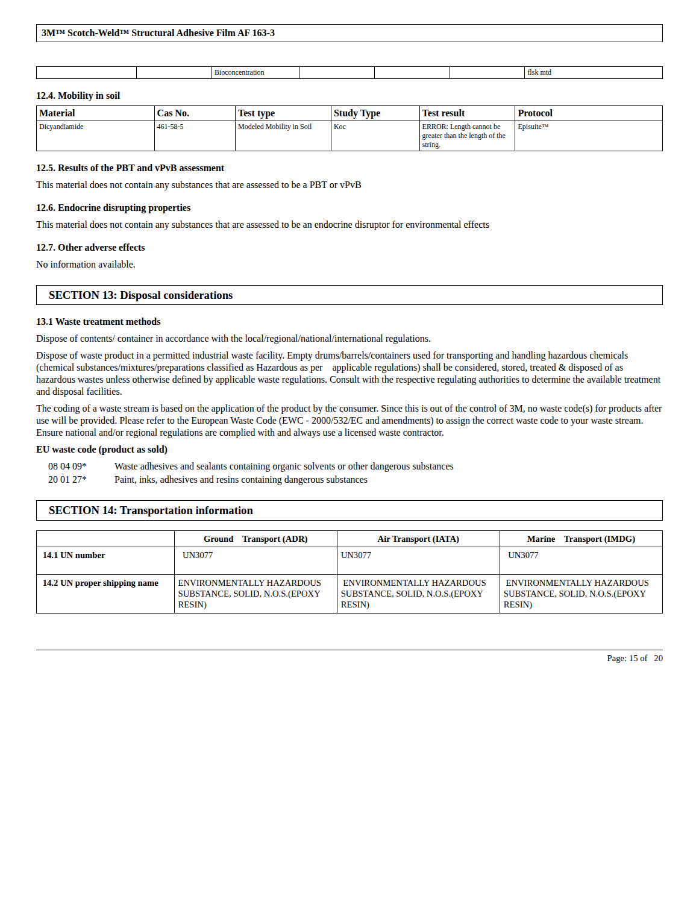3M™ Scotch-Weld™ Structural Adhesive Film AF 163-3
| | | Bioconcentration | | | | flsk mtd |
12.4. Mobility in soil
| Material | Cas No. | Test type | Study Type | Test result | Protocol |
| --- | --- | --- | --- | --- | --- |
| Dicyandiamide | 461-58-5 | Modeled Mobility in Soil | Koc | ERROR: Length cannot be greater than the length of the string. | Episuite™ |
12.5. Results of the PBT and vPvB assessment
This material does not contain any substances that are assessed to be a PBT or vPvB
12.6. Endocrine disrupting properties
This material does not contain any substances that are assessed to be an endocrine disruptor for environmental effects
12.7. Other adverse effects
No information available.
SECTION 13: Disposal considerations
13.1 Waste treatment methods
Dispose of contents/ container in accordance with the local/regional/national/international regulations.
Dispose of waste product in a permitted industrial waste facility. Empty drums/barrels/containers used for transporting and handling hazardous chemicals (chemical substances/mixtures/preparations classified as Hazardous as per applicable regulations) shall be considered, stored, treated & disposed of as hazardous wastes unless otherwise defined by applicable waste regulations. Consult with the respective regulating authorities to determine the available treatment and disposal facilities.
The coding of a waste stream is based on the application of the product by the consumer. Since this is out of the control of 3M, no waste code(s) for products after use will be provided. Please refer to the European Waste Code (EWC - 2000/532/EC and amendments) to assign the correct waste code to your waste stream. Ensure national and/or regional regulations are complied with and always use a licensed waste contractor.
EU waste code (product as sold)
08 04 09*Waste adhesives and sealants containing organic solvents or other dangerous substances
20 01 27*Paint, inks, adhesives and resins containing dangerous substances
SECTION 14: Transportation information
| | Ground Transport (ADR) | Air Transport (IATA) | Marine Transport (IMDG) |
| 14.1 UN number | UN3077 | UN3077 | UN3077 |
| 14.2 UN proper shipping name | ENVIRONMENTALLY HAZARDOUS SUBSTANCE, SOLID, N.O.S.(EPOXY RESIN) | ENVIRONMENTALLY HAZARDOUS SUBSTANCE, SOLID, N.O.S.(EPOXY RESIN) | ENVIRONMENTALLY HAZARDOUS SUBSTANCE, SOLID, N.O.S.(EPOXY RESIN) |
Page: 15 of 20